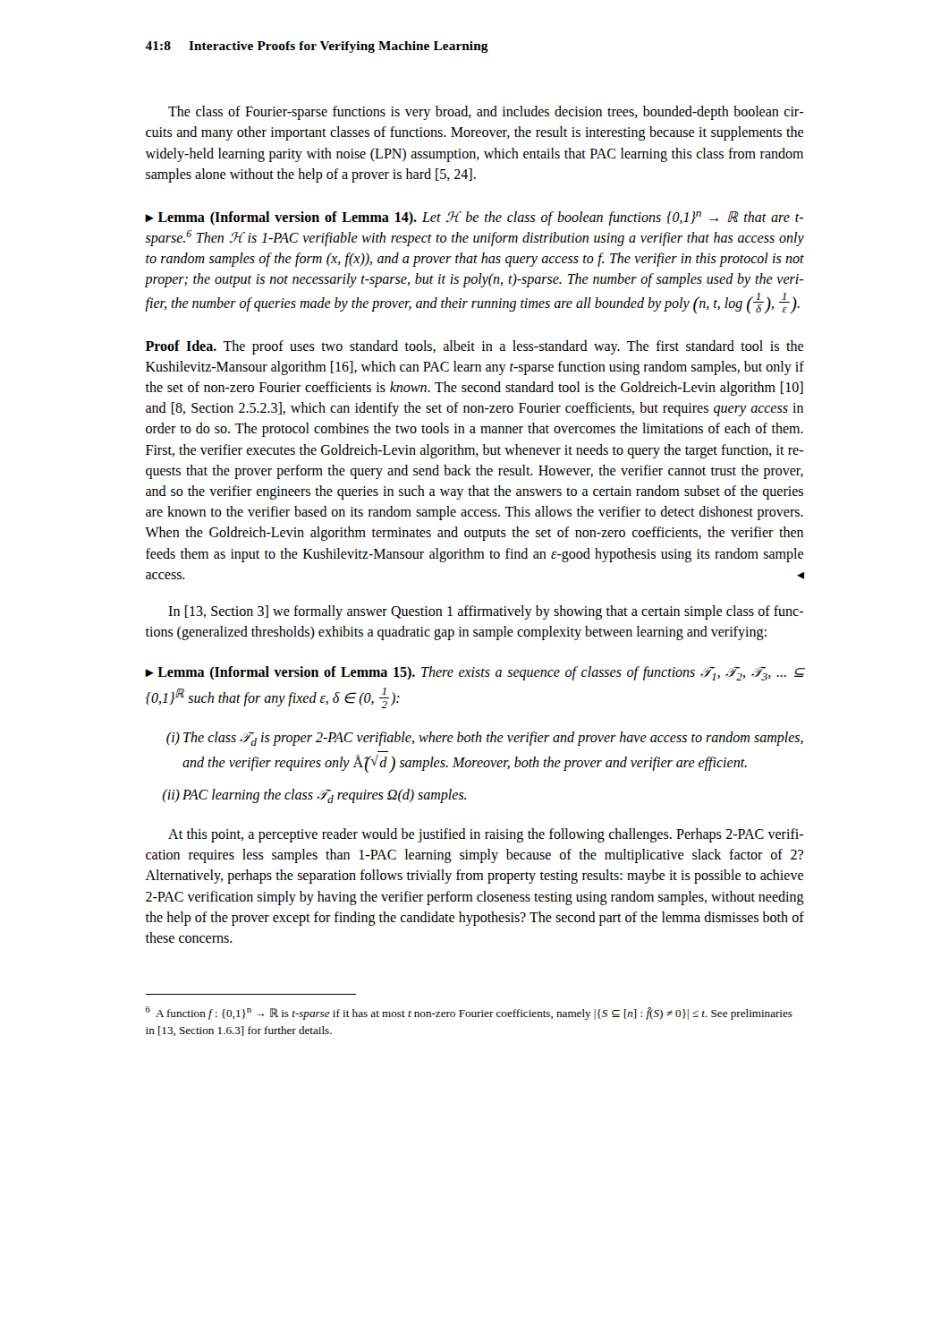41:8 Interactive Proofs for Verifying Machine Learning
The class of Fourier-sparse functions is very broad, and includes decision trees, bounded-depth boolean circuits and many other important classes of functions. Moreover, the result is interesting because it supplements the widely-held learning parity with noise (LPN) assumption, which entails that PAC learning this class from random samples alone without the help of a prover is hard [5, 24].
▸ Lemma (Informal version of Lemma 14). Let ℋ be the class of boolean functions {0,1}n → ℝ that are t-sparse.6 Then ℋ is 1-PAC verifiable with respect to the uniform distribution using a verifier that has access only to random samples of the form (x, f(x)), and a prover that has query access to f. The verifier in this protocol is not proper; the output is not necessarily t-sparse, but it is poly(n, t)-sparse. The number of samples used by the verifier, the number of queries made by the prover, and their running times are all bounded by poly (n, t, log (1 δ), 1 ε).
Proof Idea. The proof uses two standard tools, albeit in a less-standard way. The first standard tool is the Kushilevitz-Mansour algorithm [16], which can PAC learn any t-sparse function using random samples, but only if the set of non-zero Fourier coefficients is known. The second standard tool is the Goldreich-Levin algorithm [10] and [8, Section 2.5.2.3], which can identify the set of non-zero Fourier coefficients, but requires query access in order to do so. The protocol combines the two tools in a manner that overcomes the limitations of each of them. First, the verifier executes the Goldreich-Levin algorithm, but whenever it needs to query the target function, it requests that the prover perform the query and send back the result. However, the verifier cannot trust the prover, and so the verifier engineers the queries in such a way that the answers to a certain random subset of the queries are known to the verifier based on its random sample access. This allows the verifier to detect dishonest provers. When the Goldreich-Levin algorithm terminates and outputs the set of non-zero coefficients, the verifier then feeds them as input to the Kushilevitz-Mansour algorithm to find an ε-good hypothesis using its random sample access. ◂
In [13, Section 3] we formally answer Question 1 affirmatively by showing that a certain simple class of functions (generalized thresholds) exhibits a quadratic gap in sample complexity between learning and verifying:
▸ Lemma (Informal version of Lemma 15). There exists a sequence of classes of functions 𝒯1, 𝒯2, 𝒯3, ... ⊆ {0,1}ℝ such that for any fixed ε, δ ∈ (0, 12):
(i) The class 𝒯d is proper 2-PAC verifiable, where both the verifier and prover have access to random samples, and the verifier requires only Å̂ (d) samples. Moreover, both the prover and verifier are efficient.
(ii) PAC learning the class 𝒯d requires Ω(d) samples.
At this point, a perceptive reader would be justified in raising the following challenges. Perhaps 2-PAC verification requires less samples than 1-PAC learning simply because of the multiplicative slack factor of 2? Alternatively, perhaps the separation follows trivially from property testing results: maybe it is possible to achieve 2-PAC verification simply by having the verifier perform closeness testing using random samples, without needing the help of the prover except for finding the candidate hypothesis? The second part of the lemma dismisses both of these concerns.
6 A function f : {0,1}n → ℝ is t-sparse if it has at most t non-zero Fourier coefficients, namely |{S ⊆ [n] : f̂(S) ≠ 0}| ≤ t. See preliminaries in [13, Section 1.6.3] for further details.